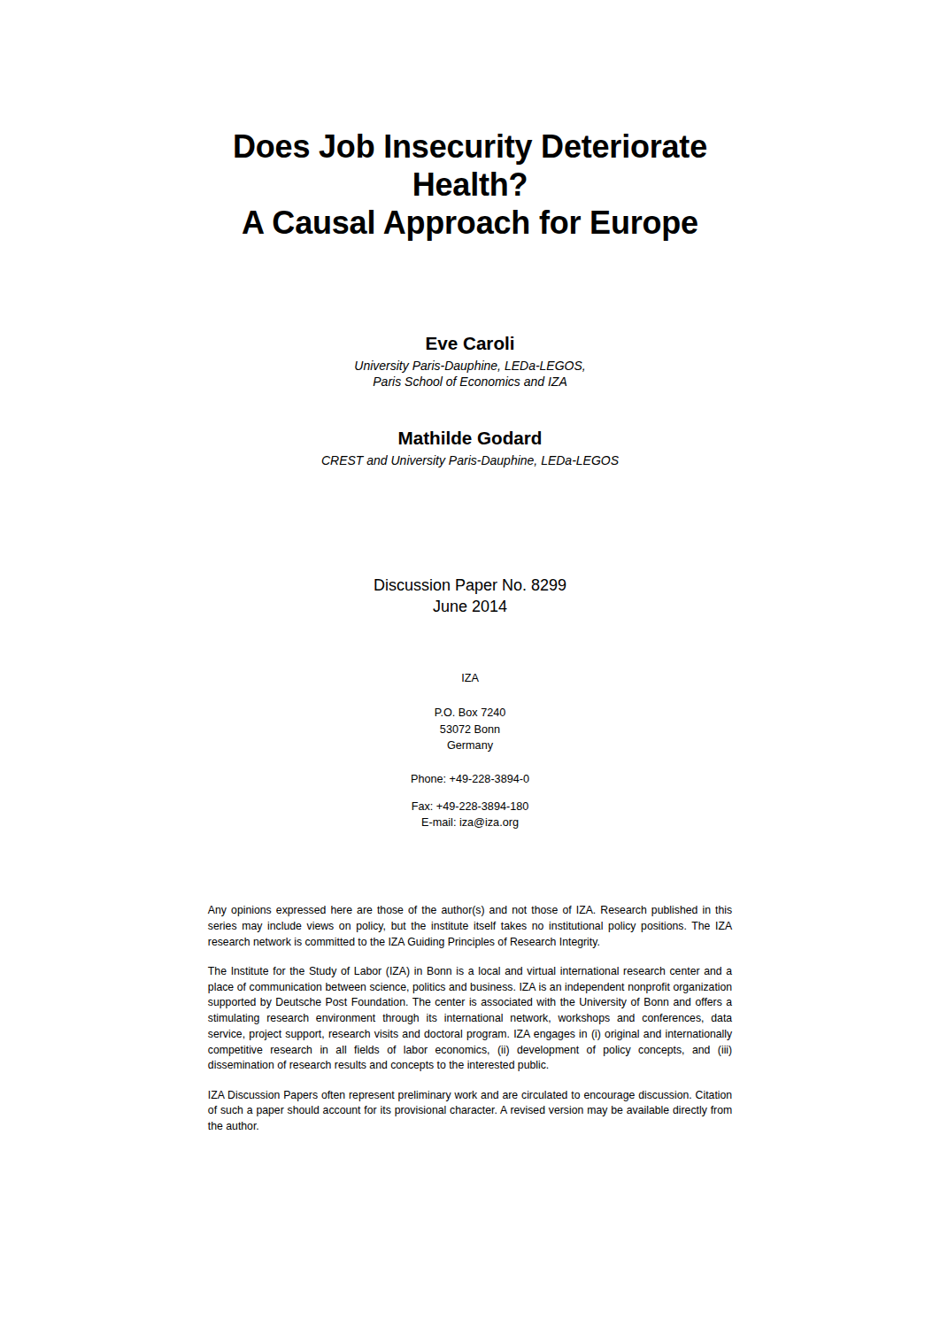Does Job Insecurity Deteriorate Health?
A Causal Approach for Europe
Eve Caroli
University Paris-Dauphine, LEDa-LEGOS,
Paris School of Economics and IZA
Mathilde Godard
CREST and University Paris-Dauphine, LEDa-LEGOS
Discussion Paper No. 8299
June 2014
IZA
P.O. Box 7240
53072 Bonn
Germany
Phone: +49-228-3894-0
Fax: +49-228-3894-180
E-mail: iza@iza.org
Any opinions expressed here are those of the author(s) and not those of IZA. Research published in this series may include views on policy, but the institute itself takes no institutional policy positions. The IZA research network is committed to the IZA Guiding Principles of Research Integrity.
The Institute for the Study of Labor (IZA) in Bonn is a local and virtual international research center and a place of communication between science, politics and business. IZA is an independent nonprofit organization supported by Deutsche Post Foundation. The center is associated with the University of Bonn and offers a stimulating research environment through its international network, workshops and conferences, data service, project support, research visits and doctoral program. IZA engages in (i) original and internationally competitive research in all fields of labor economics, (ii) development of policy concepts, and (iii) dissemination of research results and concepts to the interested public.
IZA Discussion Papers often represent preliminary work and are circulated to encourage discussion. Citation of such a paper should account for its provisional character. A revised version may be available directly from the author.